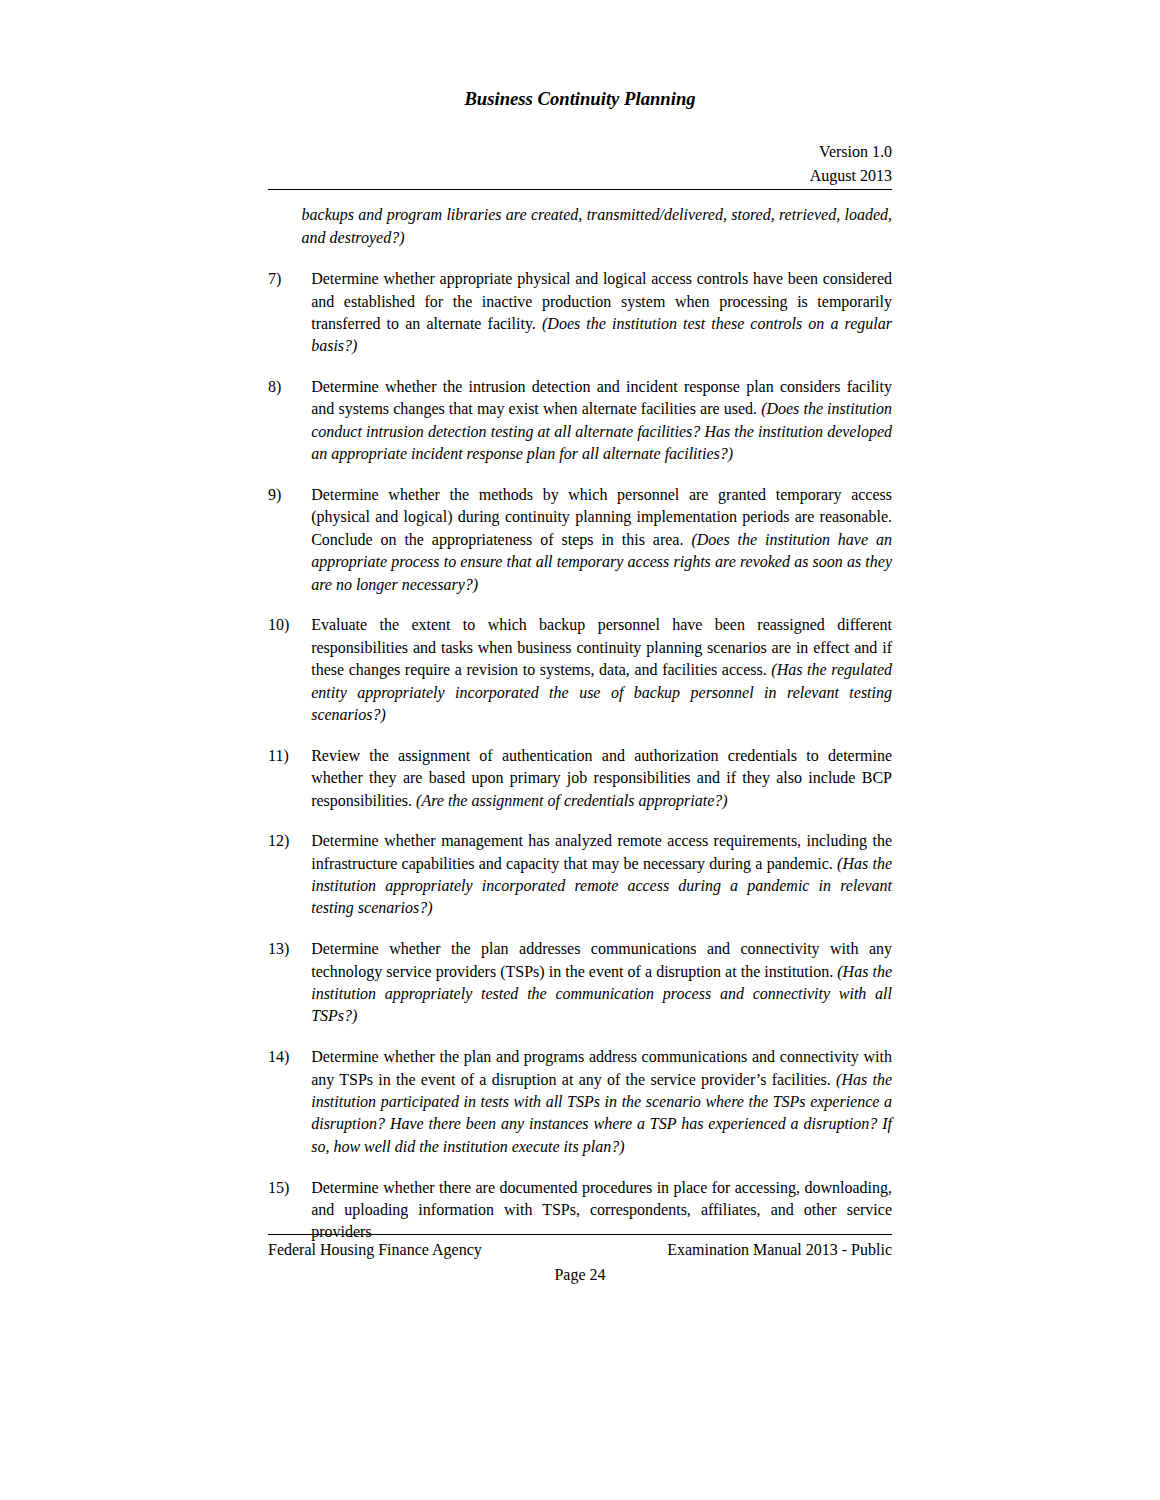Business Continuity Planning
Version 1.0
August 2013
backups and program libraries are created, transmitted/delivered, stored, retrieved, loaded, and destroyed?)
Determine whether appropriate physical and logical access controls have been considered and established for the inactive production system when processing is temporarily transferred to an alternate facility. (Does the institution test these controls on a regular basis?)
Determine whether the intrusion detection and incident response plan considers facility and systems changes that may exist when alternate facilities are used. (Does the institution conduct intrusion detection testing at all alternate facilities? Has the institution developed an appropriate incident response plan for all alternate facilities?)
Determine whether the methods by which personnel are granted temporary access (physical and logical) during continuity planning implementation periods are reasonable. Conclude on the appropriateness of steps in this area. (Does the institution have an appropriate process to ensure that all temporary access rights are revoked as soon as they are no longer necessary?)
Evaluate the extent to which backup personnel have been reassigned different responsibilities and tasks when business continuity planning scenarios are in effect and if these changes require a revision to systems, data, and facilities access. (Has the regulated entity appropriately incorporated the use of backup personnel in relevant testing scenarios?)
Review the assignment of authentication and authorization credentials to determine whether they are based upon primary job responsibilities and if they also include BCP responsibilities. (Are the assignment of credentials appropriate?)
Determine whether management has analyzed remote access requirements, including the infrastructure capabilities and capacity that may be necessary during a pandemic. (Has the institution appropriately incorporated remote access during a pandemic in relevant testing scenarios?)
Determine whether the plan addresses communications and connectivity with any technology service providers (TSPs) in the event of a disruption at the institution. (Has the institution appropriately tested the communication process and connectivity with all TSPs?)
Determine whether the plan and programs address communications and connectivity with any TSPs in the event of a disruption at any of the service provider’s facilities. (Has the institution participated in tests with all TSPs in the scenario where the TSPs experience a disruption? Have there been any instances where a TSP has experienced a disruption? If so, how well did the institution execute its plan?)
Determine whether there are documented procedures in place for accessing, downloading, and uploading information with TSPs, correspondents, affiliates, and other service providers
Federal Housing Finance Agency
Examination Manual 2013 - Public
Page 24